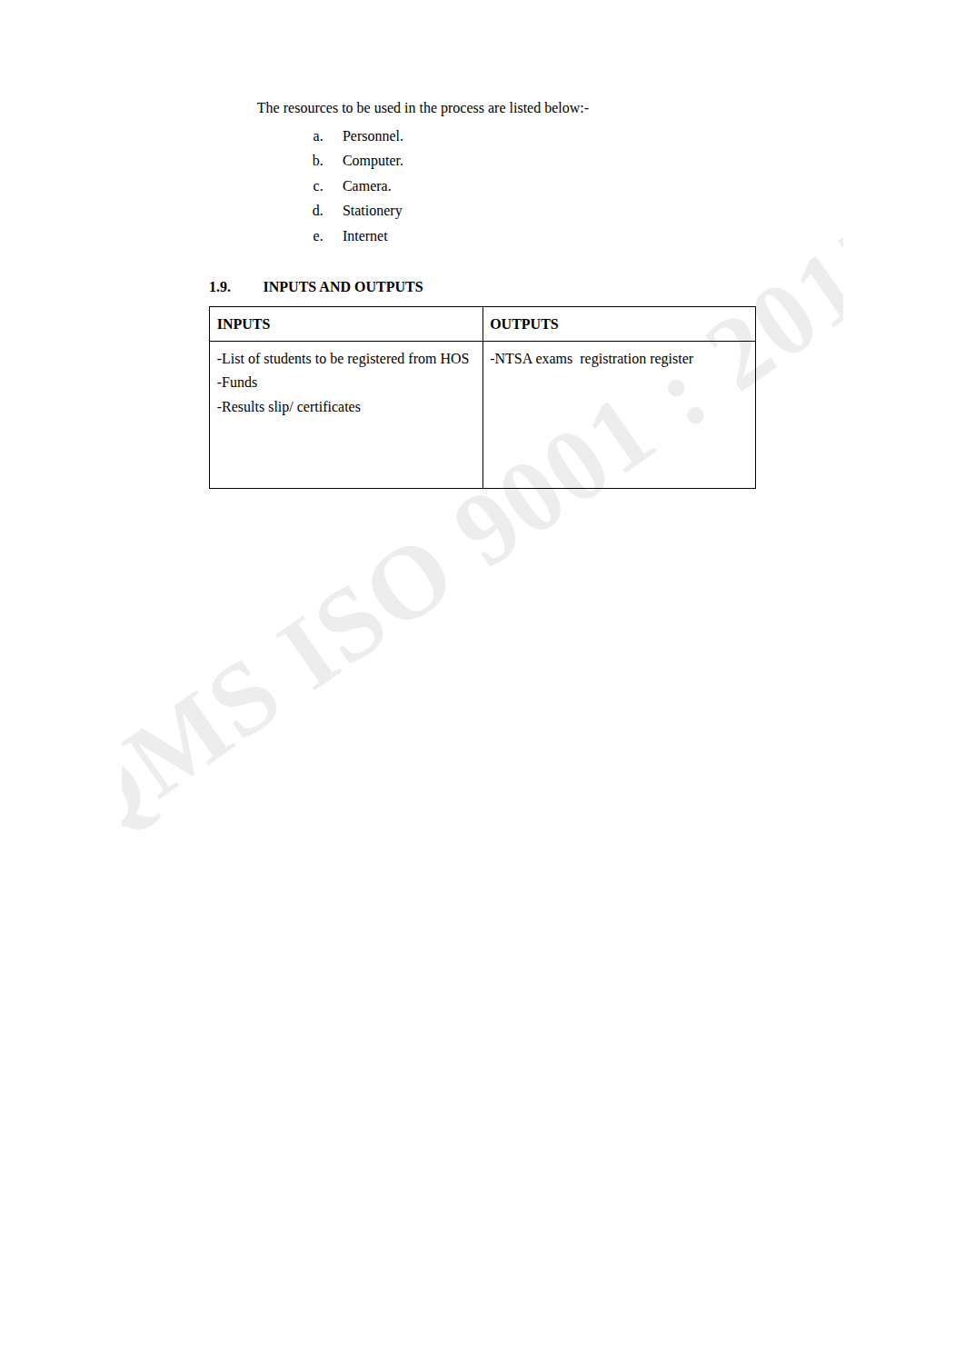QMS ISO 9001 : 2015
The resources to be used in the process are listed below:-
Personnel.
Computer.
Camera.
Stationery
Internet
1.9. INPUTS AND OUTPUTS
| INPUTS | OUTPUTS |
| --- | --- |
| -List of students to be registered from HOS -Funds -Results slip/ certificates | -NTSA exams registration register |